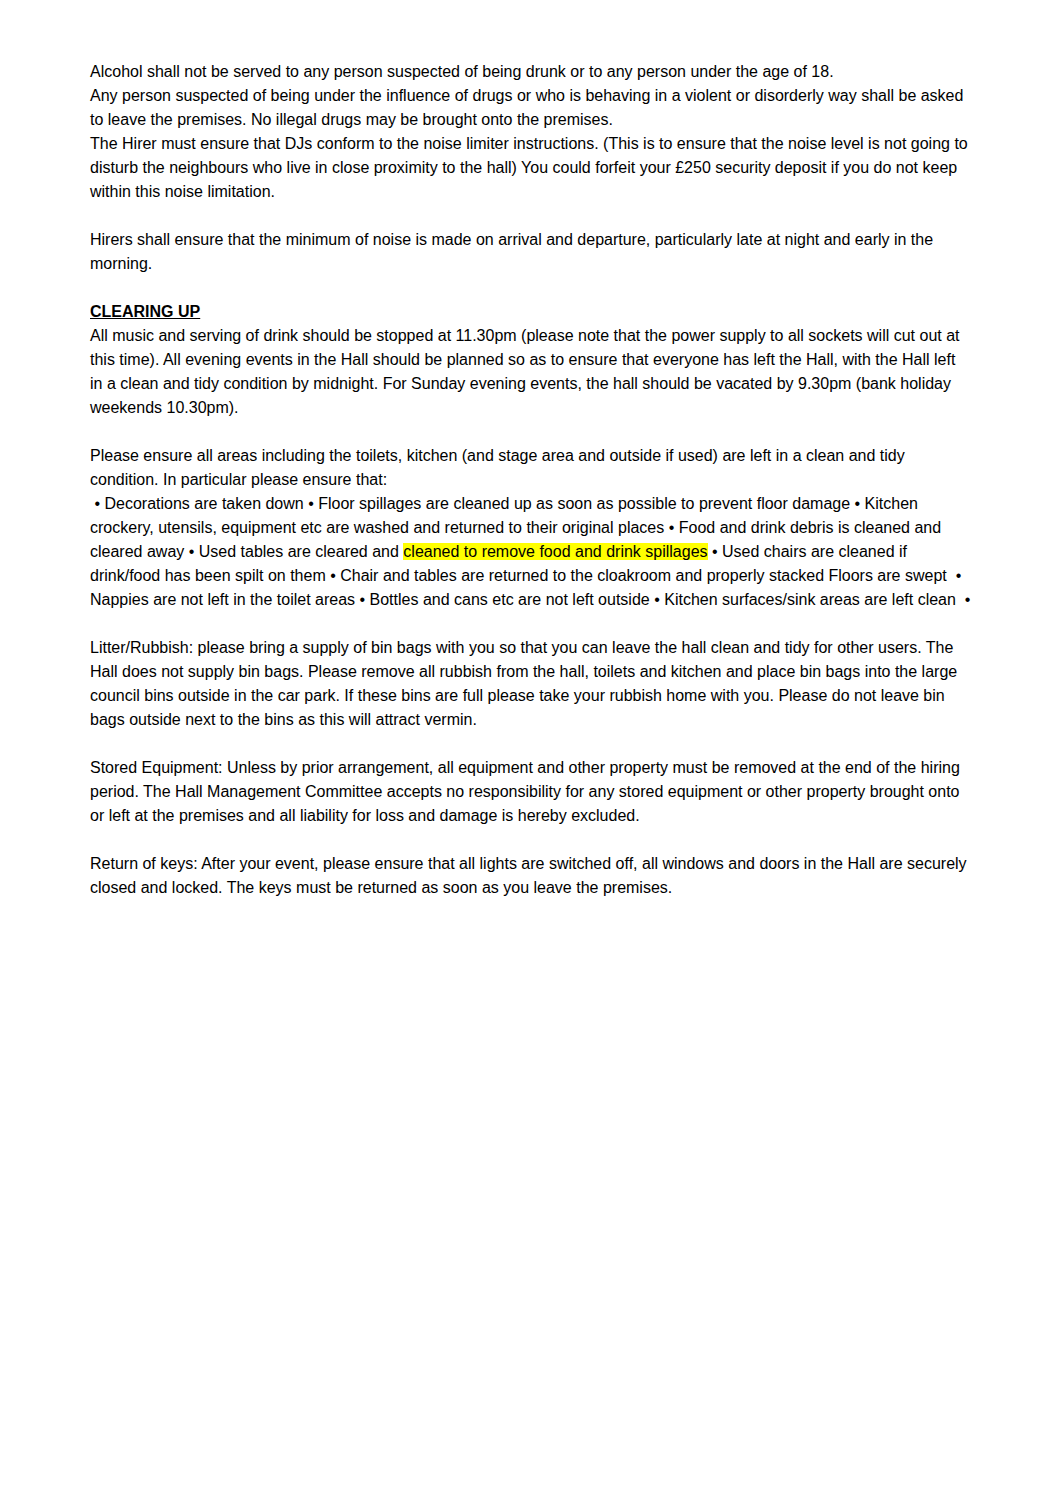Alcohol shall not be served to any person suspected of being drunk or to any person under the age of 18.
Any person suspected of being under the influence of drugs or who is behaving in a violent or disorderly way shall be asked to leave the premises. No illegal drugs may be brought onto the premises.
The Hirer must ensure that DJs conform to the noise limiter instructions. (This is to ensure that the noise level is not going to disturb the neighbours who live in close proximity to the hall) You could forfeit your £250 security deposit if you do not keep within this noise limitation.
Hirers shall ensure that the minimum of noise is made on arrival and departure, particularly late at night and early in the morning.
CLEARING UP
All music and serving of drink should be stopped at 11.30pm (please note that the power supply to all sockets will cut out at this time). All evening events in the Hall should be planned so as to ensure that everyone has left the Hall, with the Hall left in a clean and tidy condition by midnight. For Sunday evening events, the hall should be vacated by 9.30pm (bank holiday weekends 10.30pm).
Please ensure all areas including the toilets, kitchen (and stage area and outside if used) are left in a clean and tidy condition. In particular please ensure that:
• Decorations are taken down • Floor spillages are cleaned up as soon as possible to prevent floor damage • Kitchen crockery, utensils, equipment etc are washed and returned to their original places • Food and drink debris is cleaned and cleared away • Used tables are cleared and cleaned to remove food and drink spillages • Used chairs are cleaned if drink/food has been spilt on them • Chair and tables are returned to the cloakroom and properly stacked Floors are swept • Nappies are not left in the toilet areas • Bottles and cans etc are not left outside • Kitchen surfaces/sink areas are left clean •
Litter/Rubbish: please bring a supply of bin bags with you so that you can leave the hall clean and tidy for other users. The Hall does not supply bin bags. Please remove all rubbish from the hall, toilets and kitchen and place bin bags into the large council bins outside in the car park. If these bins are full please take your rubbish home with you. Please do not leave bin bags outside next to the bins as this will attract vermin.
Stored Equipment: Unless by prior arrangement, all equipment and other property must be removed at the end of the hiring period. The Hall Management Committee accepts no responsibility for any stored equipment or other property brought onto or left at the premises and all liability for loss and damage is hereby excluded.
Return of keys: After your event, please ensure that all lights are switched off, all windows and doors in the Hall are securely closed and locked. The keys must be returned as soon as you leave the premises.